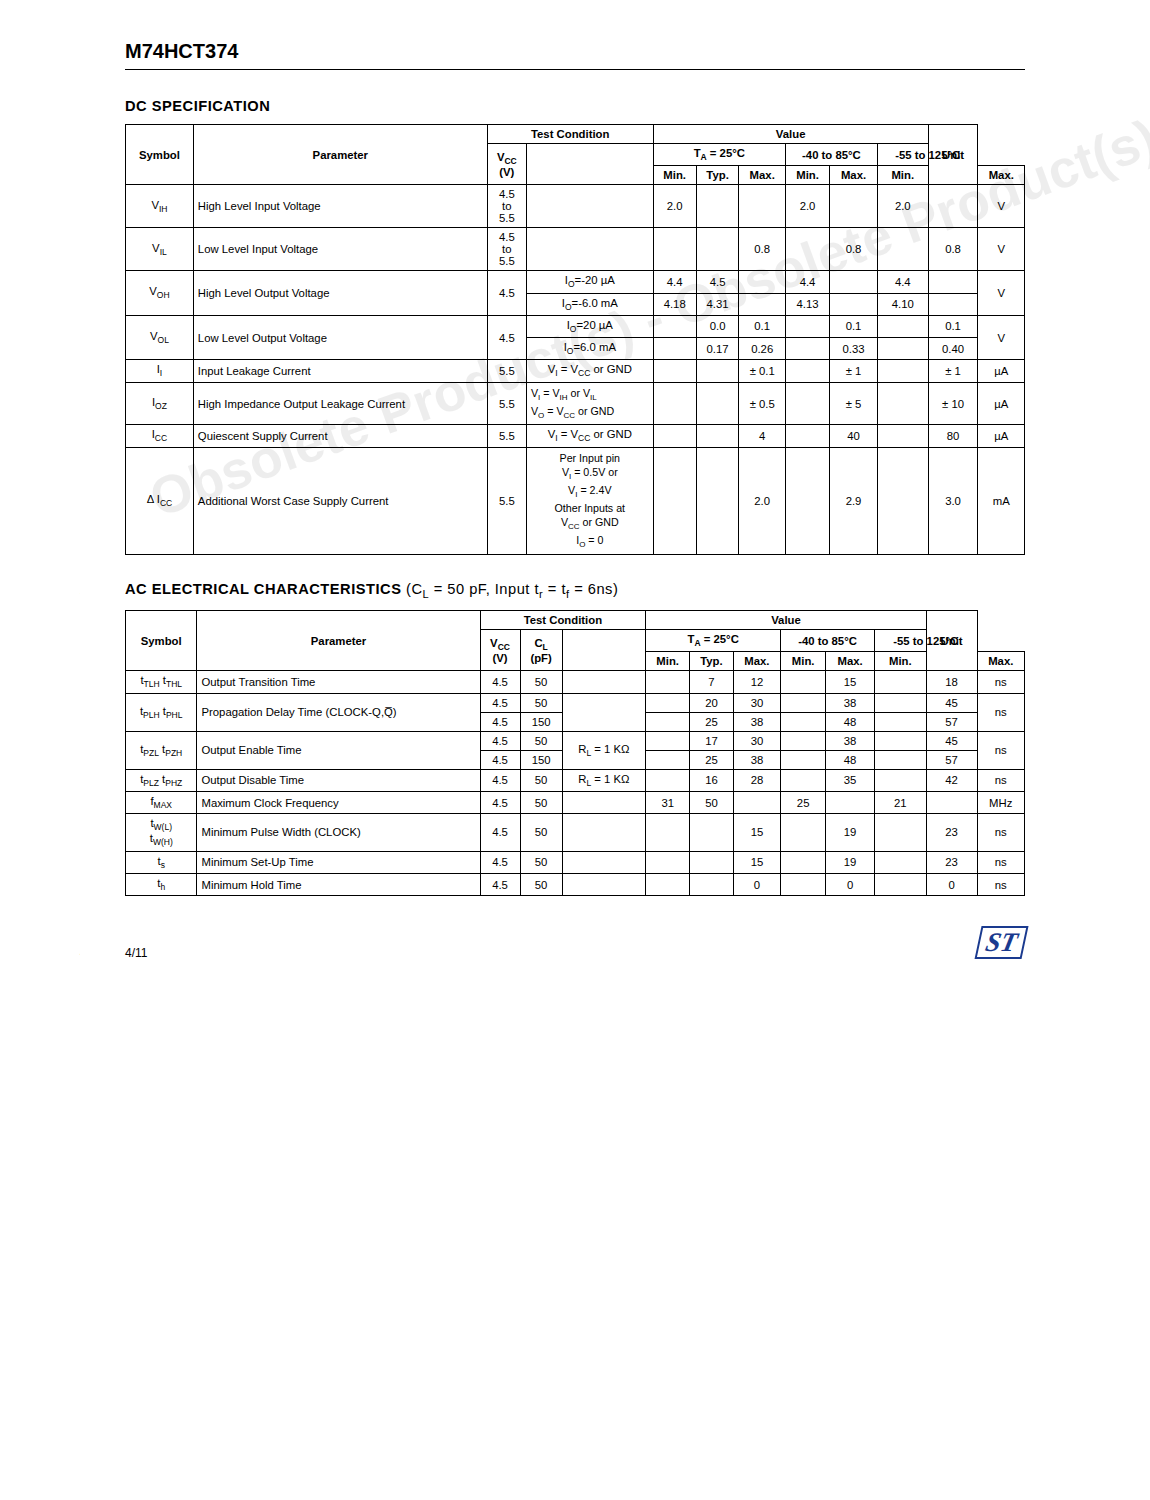Obsolete Product(s) - Obsolete Product(s)
M74HCT374
DC SPECIFICATION
| Symbol | Parameter | Test Condition | Value | Unit |
| --- | --- | --- | --- | --- |
| V CC (V) | | T A = 25°C | -40 to 85°C | -55 to 125°C |
| Min. | Typ. | Max. | Min. | Max. | Min. | Max. |
| V IH | High Level Input Voltage | 4.5 to 5.5 | | 2.0 | | | 2.0 | | 2.0 | | V |
| V IL | Low Level Input Voltage | 4.5 to 5.5 | | | | 0.8 | | 0.8 | | 0.8 | V |
| V OH | High Level Output Voltage | 4.5 | I O =-20 µA | 4.4 | 4.5 | | 4.4 | | 4.4 | | V |
| I O =-6.0 mA | 4.18 | 4.31 | | 4.13 | | 4.10 | |
| V OL | Low Level Output Voltage | 4.5 | I O =20 µA | | 0.0 | 0.1 | | 0.1 | | 0.1 | V |
| I O =6.0 mA | | 0.17 | 0.26 | | 0.33 | | 0.40 |
| I I | Input Leakage Current | 5.5 | V I = V CC or GND | | | ± 0.1 | | ± 1 | | ± 1 | µA |
| I OZ | High Impedance Output Leakage Current | 5.5 | V I = V IH or V IL V O = V CC or GND | | | ± 0.5 | | ± 5 | | ± 10 | µA |
| I CC | Quiescent Supply Current | 5.5 | V I = V CC or GND | | | 4 | | 40 | | 80 | µA |
| Δ I CC | Additional Worst Case Supply Current | 5.5 | Per Input pin V I = 0.5V or V I = 2.4V Other Inputs at V CC or GND I O = 0 | | | 2.0 | | 2.9 | | 3.0 | mA |
AC ELECTRICAL CHARACTERISTICS (CL = 50 pF, Input tr = tf = 6ns)
| Symbol | Parameter | Test Condition | Value | Unit |
| --- | --- | --- | --- | --- |
| V CC (V) | C L (pF) | | T A = 25°C | -40 to 85°C | -55 to 125°C |
| Min. | Typ. | Max. | Min. | Max. | Min. | Max. |
| t TLH t THL | Output Transition Time | 4.5 | 50 | | | 7 | 12 | | 15 | | 18 | ns |
| t PLH t PHL | Propagation Delay Time (CLOCK-Q,Q̅) | 4.5 | 50 | | | 20 | 30 | | 38 | | 45 | ns |
| 4.5 | 150 | | 25 | 38 | | 48 | | 57 |
| t PZL t PZH | Output Enable Time | 4.5 | 50 | R L = 1 KΩ | | 17 | 30 | | 38 | | 45 | ns |
| 4.5 | 150 | | 25 | 38 | | 48 | | 57 |
| t PLZ t PHZ | Output Disable Time | 4.5 | 50 | R L = 1 KΩ | | 16 | 28 | | 35 | | 42 | ns |
| f MAX | Maximum Clock Frequency | 4.5 | 50 | | 31 | 50 | | 25 | | 21 | | MHz |
| t W(L) t W(H) | Minimum Pulse Width (CLOCK) | 4.5 | 50 | | | | 15 | | 19 | | 23 | ns |
| t s | Minimum Set-Up Time | 4.5 | 50 | | | | 15 | | 19 | | 23 | ns |
| t h | Minimum Hold Time | 4.5 | 50 | | | | 0 | | 0 | | 0 | ns |
4/11
ST